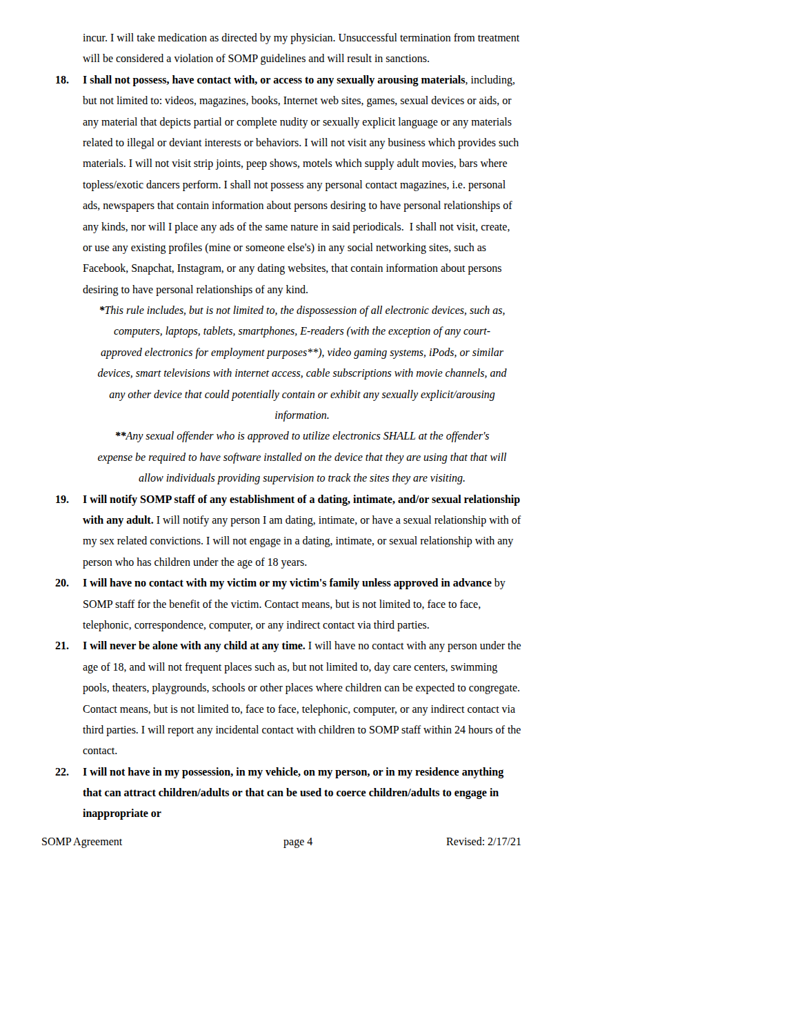incur. I will take medication as directed by my physician. Unsuccessful termination from treatment will be considered a violation of SOMP guidelines and will result in sanctions.
I shall not possess, have contact with, or access to any sexually arousing materials, including, but not limited to: videos, magazines, books, Internet web sites, games, sexual devices or aids, or any material that depicts partial or complete nudity or sexually explicit language or any materials related to illegal or deviant interests or behaviors. I will not visit any business which provides such materials. I will not visit strip joints, peep shows, motels which supply adult movies, bars where topless/exotic dancers perform. I shall not possess any personal contact magazines, i.e. personal ads, newspapers that contain information about persons desiring to have personal relationships of any kinds, nor will I place any ads of the same nature in said periodicals. I shall not visit, create, or use any existing profiles (mine or someone else's) in any social networking sites, such as Facebook, Snapchat, Instagram, or any dating websites, that contain information about persons desiring to have personal relationships of any kind. *This rule includes, but is not limited to, the dispossession of all electronic devices, such as, computers, laptops, tablets, smartphones, E-readers (with the exception of any court-approved electronics for employment purposes**), video gaming systems, iPods, or similar devices, smart televisions with internet access, cable subscriptions with movie channels, and any other device that could potentially contain or exhibit any sexually explicit/arousing information. **Any sexual offender who is approved to utilize electronics SHALL at the offender's expense be required to have software installed on the device that they are using that that will allow individuals providing supervision to track the sites they are visiting.
I will notify SOMP staff of any establishment of a dating, intimate, and/or sexual relationship with any adult. I will notify any person I am dating, intimate, or have a sexual relationship with of my sex related convictions. I will not engage in a dating, intimate, or sexual relationship with any person who has children under the age of 18 years.
I will have no contact with my victim or my victim's family unless approved in advance by SOMP staff for the benefit of the victim. Contact means, but is not limited to, face to face, telephonic, correspondence, computer, or any indirect contact via third parties.
I will never be alone with any child at any time. I will have no contact with any person under the age of 18, and will not frequent places such as, but not limited to, day care centers, swimming pools, theaters, playgrounds, schools or other places where children can be expected to congregate. Contact means, but is not limited to, face to face, telephonic, computer, or any indirect contact via third parties. I will report any incidental contact with children to SOMP staff within 24 hours of the contact.
I will not have in my possession, in my vehicle, on my person, or in my residence anything that can attract children/adults or that can be used to coerce children/adults to engage in inappropriate or
SOMP Agreement page 4 Revised: 2/17/21